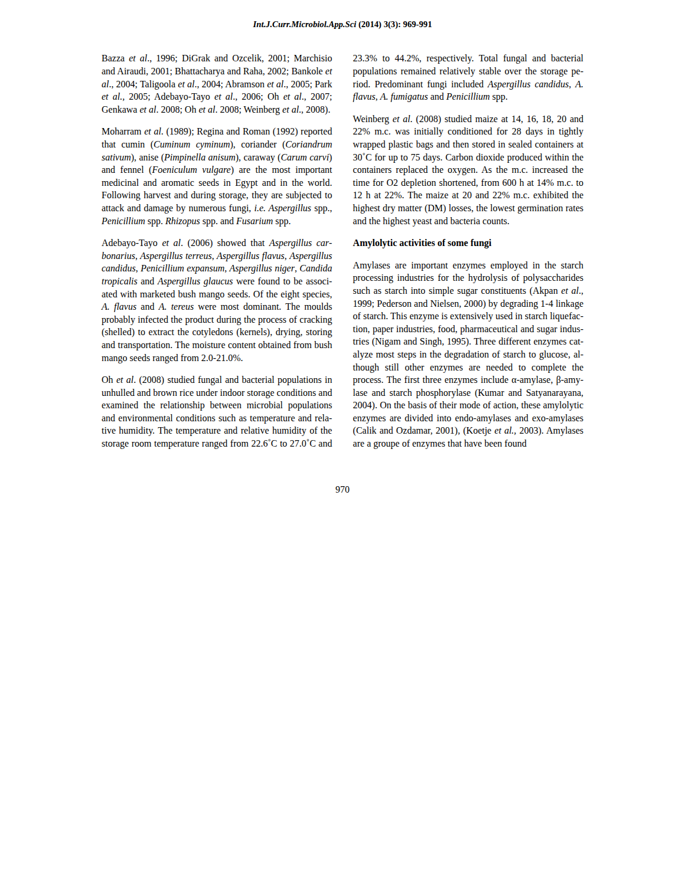Int.J.Curr.Microbiol.App.Sci (2014) 3(3): 969-991
Bazza et al., 1996; DiGrak and Ozcelik, 2001; Marchisio and Airaudi, 2001; Bhattacharya and Raha, 2002; Bankole et al., 2004; Taligoola et al., 2004; Abramson et al., 2005; Park et al., 2005; Adebayo-Tayo et al., 2006; Oh et al., 2007; Genkawa et al. 2008; Oh et al. 2008; Weinberg et al., 2008).
Moharram et al. (1989); Regina and Roman (1992) reported that cumin (Cuminum cyminum), coriander (Coriandrum sativum), anise (Pimpinella anisum), caraway (Carum carvi) and fennel (Foeniculum vulgare) are the most important medicinal and aromatic seeds in Egypt and in the world. Following harvest and during storage, they are subjected to attack and damage by numerous fungi, i.e. Aspergillus spp., Penicillium spp. Rhizopus spp. and Fusarium spp.
Adebayo-Tayo et al. (2006) showed that Aspergillus carbonarius, Aspergillus terreus, Aspergillus flavus, Aspergillus candidus, Penicillium expansum, Aspergillus niger, Candida tropicalis and Aspergillus glaucus were found to be associated with marketed bush mango seeds. Of the eight species, A. flavus and A. tereus were most dominant. The moulds probably infected the product during the process of cracking (shelled) to extract the cotyledons (kernels), drying, storing and transportation. The moisture content obtained from bush mango seeds ranged from 2.0-21.0%.
Oh et al. (2008) studied fungal and bacterial populations in unhulled and brown rice under indoor storage conditions and examined the relationship between microbial populations and environmental conditions such as temperature and relative humidity. The temperature and relative humidity of the storage room temperature ranged from 22.6˚C to 27.0˚C and 23.3% to 44.2%, respectively. Total fungal and bacterial populations remained relatively stable over the storage period. Predominant fungi included Aspergillus candidus, A. flavus, A. fumigatus and Penicillium spp.
Weinberg et al. (2008) studied maize at 14, 16, 18, 20 and 22% m.c. was initially conditioned for 28 days in tightly wrapped plastic bags and then stored in sealed containers at 30˚C for up to 75 days. Carbon dioxide produced within the containers replaced the oxygen. As the m.c. increased the time for O2 depletion shortened, from 600 h at 14% m.c. to 12 h at 22%. The maize at 20 and 22% m.c. exhibited the highest dry matter (DM) losses, the lowest germination rates and the highest yeast and bacteria counts.
Amylolytic activities of some fungi
Amylases are important enzymes employed in the starch processing industries for the hydrolysis of polysaccharides such as starch into simple sugar constituents (Akpan et al., 1999; Pederson and Nielsen, 2000) by degrading 1-4 linkage of starch. This enzyme is extensively used in starch liquefaction, paper industries, food, pharmaceutical and sugar industries (Nigam and Singh, 1995). Three different enzymes catalyze most steps in the degradation of starch to glucose, although still other enzymes are needed to complete the process. The first three enzymes include α-amylase, β-amylase and starch phosphorylase (Kumar and Satyanarayana, 2004). On the basis of their mode of action, these amylolytic enzymes are divided into endo-amylases and exo-amylases (Calik and Ozdamar, 2001), (Koetje et al., 2003). Amylases are a groupe of enzymes that have been found
970